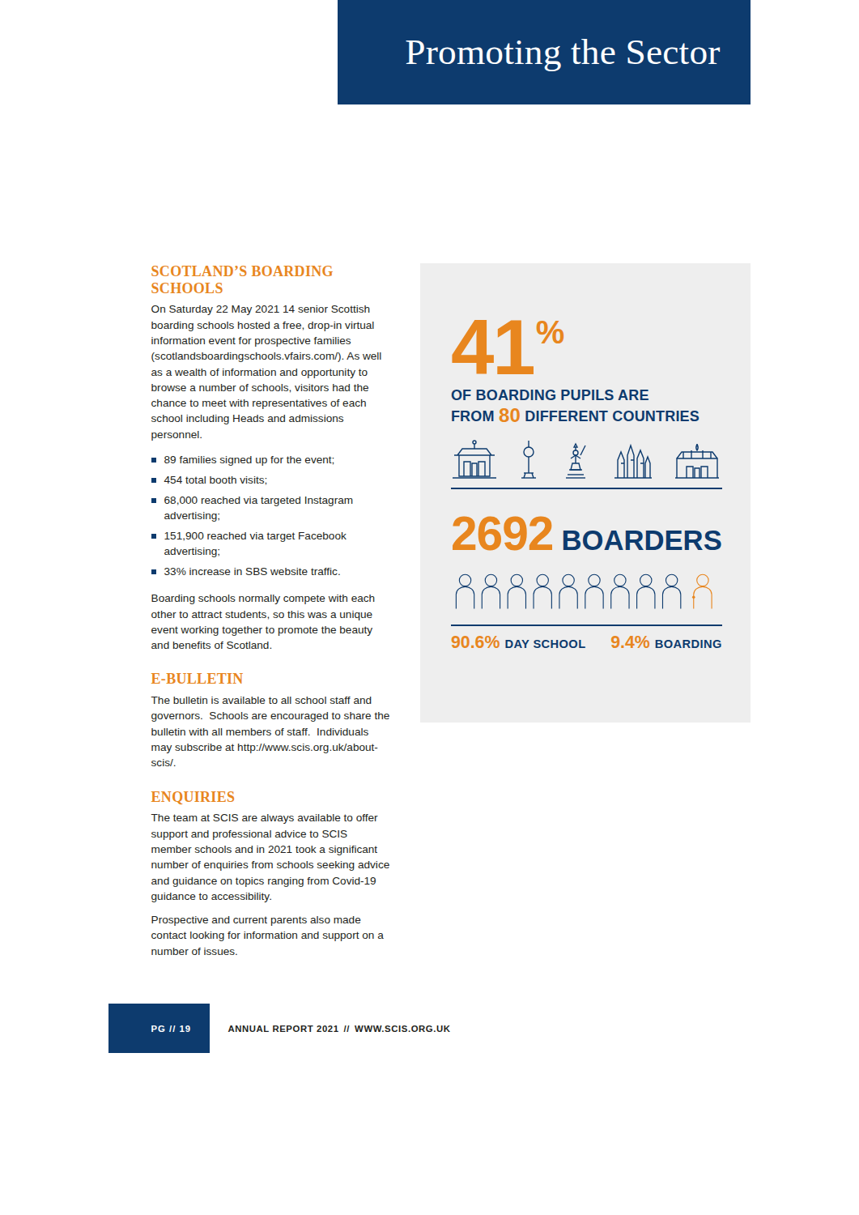Promoting the Sector
Scotland’s Boarding Schools
On Saturday 22 May 2021 14 senior Scottish boarding schools hosted a free, drop-in virtual information event for prospective families (scotlandsboardingschools.vfairs.com/). As well as a wealth of information and opportunity to browse a number of schools, visitors had the chance to meet with representatives of each school including Heads and admissions personnel.
89 families signed up for the event;
454 total booth visits;
68,000 reached via targeted Instagram advertising;
151,900 reached via target Facebook advertising;
33% increase in SBS website traffic.
Boarding schools normally compete with each other to attract students, so this was a unique event working together to promote the beauty and benefits of Scotland.
E-Bulletin
The bulletin is available to all school staff and governors. Schools are encouraged to share the bulletin with all members of staff. Individuals may subscribe at http://www.scis.org.uk/about-scis/.
Enquiries
The team at SCIS are always available to offer support and professional advice to SCIS member schools and in 2021 took a significant number of enquiries from schools seeking advice and guidance on topics ranging from Covid-19 guidance to accessibility.
Prospective and current parents also made contact looking for information and support on a number of issues.
41%
OF BOARDING PUPILS ARE
FROM 80 DIFFERENT COUNTRIES
2692 BOARDERS
90.6% DAY SCHOOL
9.4% BOARDING
PG // 19
ANNUAL REPORT 2021//WWW.SCIS.ORG.UK